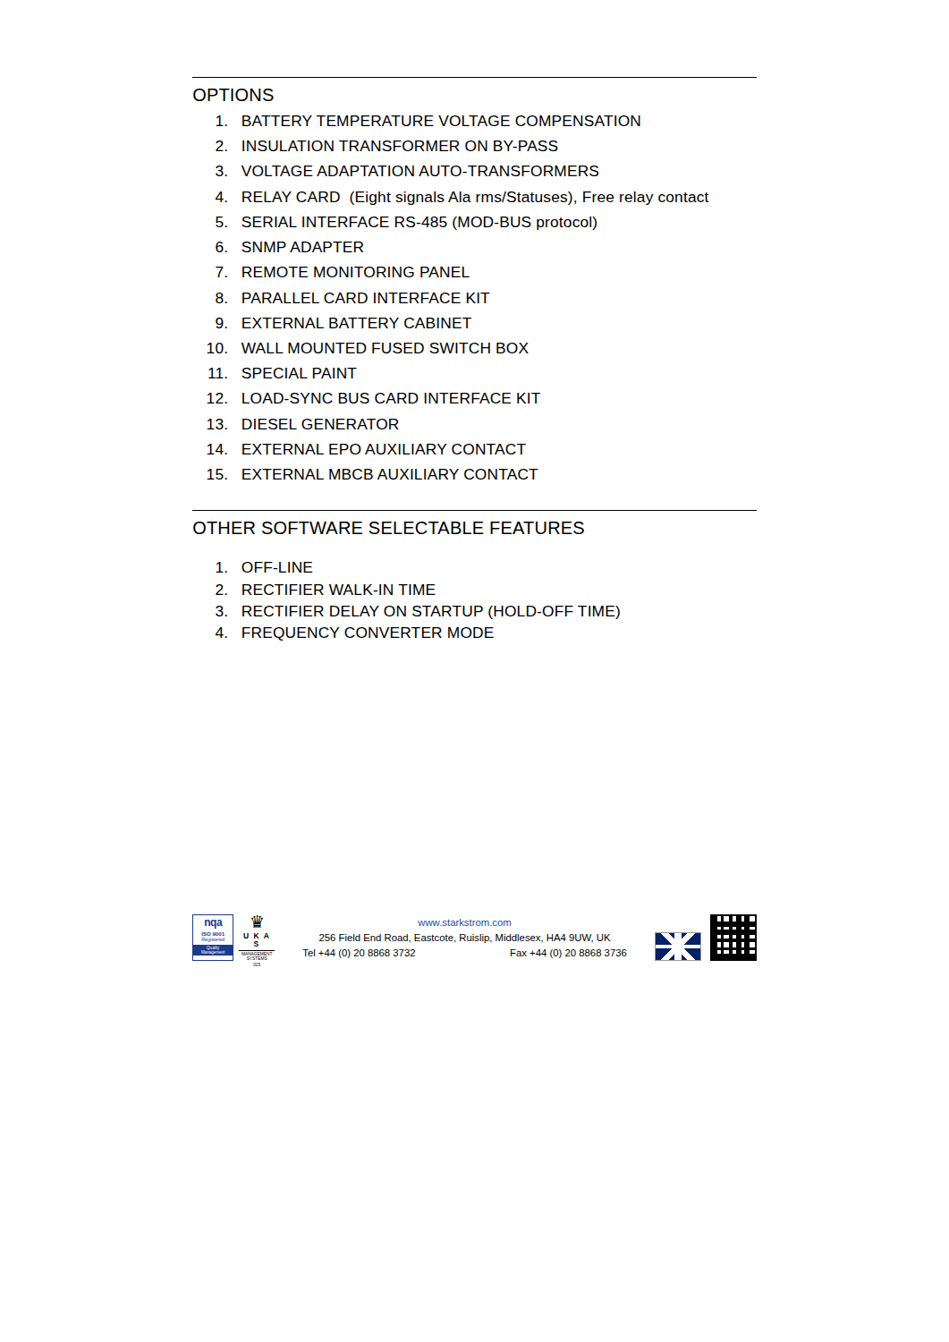OPTIONS
BATTERY TEMPERATURE VOLTAGE COMPENSATION
INSULATION TRANSFORMER ON BY-PASS
VOLTAGE ADAPTATION AUTO-TRANSFORMERS
RELAY CARD (Eight signals Ala rms/Statuses), Free relay contact
SERIAL INTERFACE RS-485 (MOD-BUS protocol)
SNMP ADAPTER
REMOTE MONITORING PANEL
PARALLEL CARD INTERFACE KIT
EXTERNAL BATTERY CABINET
WALL MOUNTED FUSED SWITCH BOX
SPECIAL PAINT
LOAD-SYNC BUS CARD INTERFACE KIT
DIESEL GENERATOR
EXTERNAL EPO AUXILIARY CONTACT
EXTERNAL MBCB AUXILIARY CONTACT
OTHER SOFTWARE SELECTABLE FEATURES
OFF-LINE
RECTIFIER WALK-IN TIME
RECTIFIER DELAY ON STARTUP (HOLD-OFF TIME)
FREQUENCY CONVERTER MODE
nqa ISO 9001 Registered Quality
Management
♛ U K A S MANAGEMENT
SYSTEMS 015
www.starkstrom.com
256 Field End Road, Eastcote, Ruislip, Middlesex, HA4 9UW, UK
Tel +44 (0) 20 8868 3732 Fax +44 (0) 20 8868 3736